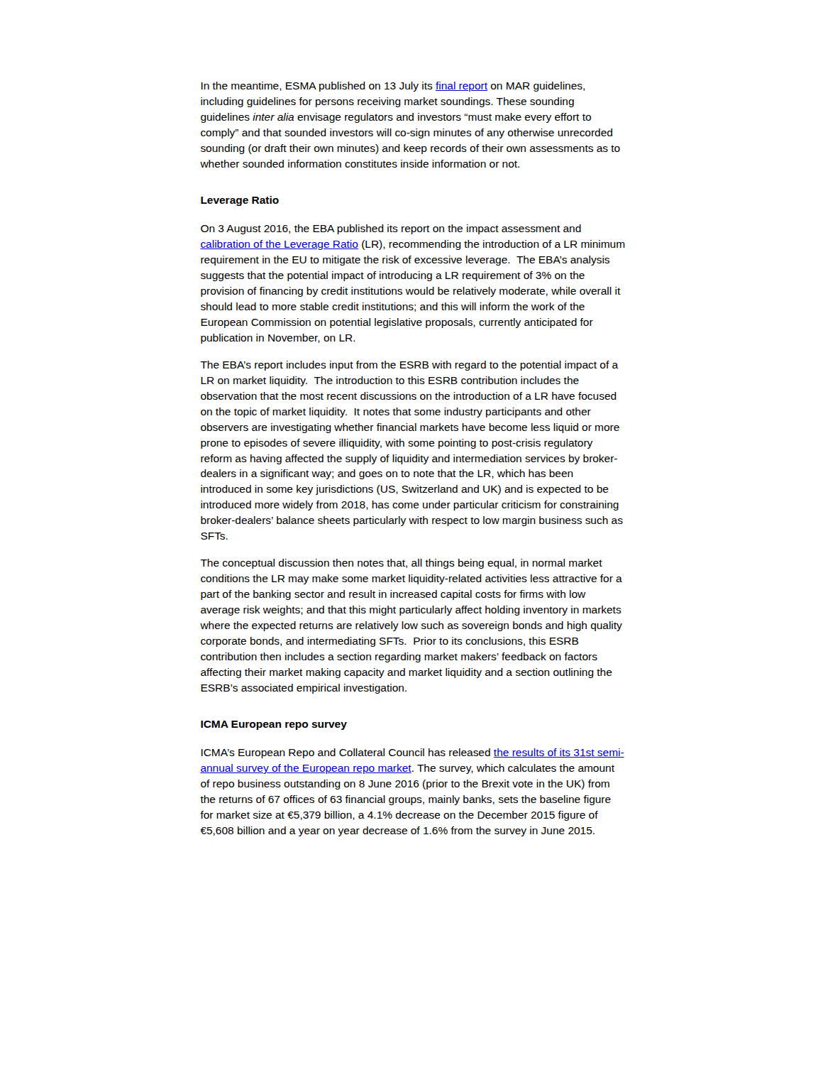In the meantime, ESMA published on 13 July its final report on MAR guidelines, including guidelines for persons receiving market soundings. These sounding guidelines inter alia envisage regulators and investors “must make every effort to comply” and that sounded investors will co-sign minutes of any otherwise unrecorded sounding (or draft their own minutes) and keep records of their own assessments as to whether sounded information constitutes inside information or not.
Leverage Ratio
On 3 August 2016, the EBA published its report on the impact assessment and calibration of the Leverage Ratio (LR), recommending the introduction of a LR minimum requirement in the EU to mitigate the risk of excessive leverage. The EBA’s analysis suggests that the potential impact of introducing a LR requirement of 3% on the provision of financing by credit institutions would be relatively moderate, while overall it should lead to more stable credit institutions; and this will inform the work of the European Commission on potential legislative proposals, currently anticipated for publication in November, on LR.
The EBA’s report includes input from the ESRB with regard to the potential impact of a LR on market liquidity. The introduction to this ESRB contribution includes the observation that the most recent discussions on the introduction of a LR have focused on the topic of market liquidity. It notes that some industry participants and other observers are investigating whether financial markets have become less liquid or more prone to episodes of severe illiquidity, with some pointing to post-crisis regulatory reform as having affected the supply of liquidity and intermediation services by broker-dealers in a significant way; and goes on to note that the LR, which has been introduced in some key jurisdictions (US, Switzerland and UK) and is expected to be introduced more widely from 2018, has come under particular criticism for constraining broker-dealers’ balance sheets particularly with respect to low margin business such as SFTs.
The conceptual discussion then notes that, all things being equal, in normal market conditions the LR may make some market liquidity-related activities less attractive for a part of the banking sector and result in increased capital costs for firms with low average risk weights; and that this might particularly affect holding inventory in markets where the expected returns are relatively low such as sovereign bonds and high quality corporate bonds, and intermediating SFTs. Prior to its conclusions, this ESRB contribution then includes a section regarding market makers’ feedback on factors affecting their market making capacity and market liquidity and a section outlining the ESRB’s associated empirical investigation.
ICMA European repo survey
ICMA’s European Repo and Collateral Council has released the results of its 31st semi-annual survey of the European repo market. The survey, which calculates the amount of repo business outstanding on 8 June 2016 (prior to the Brexit vote in the UK) from the returns of 67 offices of 63 financial groups, mainly banks, sets the baseline figure for market size at €5,379 billion, a 4.1% decrease on the December 2015 figure of €5,608 billion and a year on year decrease of 1.6% from the survey in June 2015.